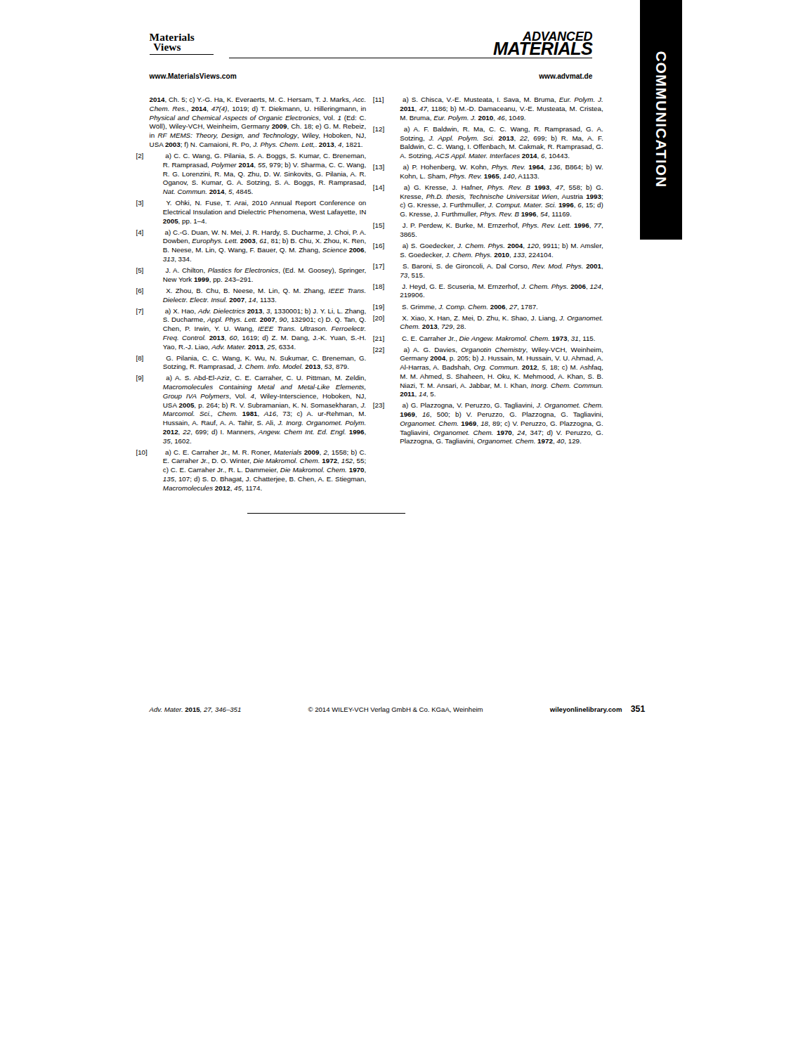COMMUNICATION
Materials Views
www.MaterialsViews.com
ADVANCED MATERIALS
www.advmat.de
2014, Ch. 5; c) Y.-G. Ha, K. Everaerts, M. C. Hersam, T. J. Marks, Acc. Chem. Res., 2014, 47(4), 1019; d) T. Diekmann, U. Hilleringmann, in Physical and Chemical Aspects of Organic Electronics, Vol. 1 (Ed: C. Wöll), Wiley-VCH, Weinheim, Germany 2009, Ch. 18; e) G. M. Rebeiz, in RF MEMS: Theory, Design, and Technology, Wiley, Hoboken, NJ, USA 2003; f) N. Camaioni, R. Po, J. Phys. Chem. Lett,. 2013, 4, 1821.
[2] a) C. C. Wang, G. Pilania, S. A. Boggs, S. Kumar, C. Breneman, R. Ramprasad, Polymer 2014, 55, 979; b) V. Sharma, C. C. Wang, R. G. Lorenzini, R. Ma, Q. Zhu, D. W. Sinkovits, G. Pilania, A. R. Oganov, S. Kumar, G. A. Sotzing, S. A. Boggs, R. Ramprasad, Nat. Commun. 2014, 5, 4845.
[3] Y. Ohki, N. Fuse, T. Arai, 2010 Annual Report Conference on Electrical Insulation and Dielectric Phenomena, West Lafayette, IN 2005, pp. 1–4.
[4] a) C.-G. Duan, W. N. Mei, J. R. Hardy, S. Ducharme, J. Choi, P. A. Dowben, Europhys. Lett. 2003, 61, 81; b) B. Chu, X. Zhou, K. Ren, B. Neese, M. Lin, Q. Wang, F. Bauer, Q. M. Zhang, Science 2006, 313, 334.
[5] J. A. Chilton, Plastics for Electronics, (Ed. M. Goosey), Springer, New York 1999, pp. 243–291.
[6] X. Zhou, B. Chu, B. Neese, M. Lin, Q. M. Zhang, IEEE Trans. Dielectr. Electr. Insul. 2007, 14, 1133.
[7] a) X. Hao, Adv. Dielectrics 2013, 3, 1330001; b) J. Y. Li, L. Zhang, S. Ducharme, Appl. Phys. Lett. 2007, 90, 132901; c) D. Q. Tan, Q. Chen, P. Irwin, Y. U. Wang, IEEE Trans. Ultrason. Ferroelectr. Freq. Control. 2013, 60, 1619; d) Z. M. Dang, J.-K. Yuan, S.-H. Yao, R.-J. Liao, Adv. Mater. 2013, 25, 6334.
[8] G. Pilania, C. C. Wang, K. Wu, N. Sukumar, C. Breneman, G. Sotzing, R. Ramprasad, J. Chem. Info. Model. 2013, 53, 879.
[9] a) A. S. Abd-El-Aziz, C. E. Carraher, C. U. Pittman, M. Zeldin, Macromolecules Containing Metal and Metal-Like Elements, Group IVA Polymers, Vol. 4, Wiley-Interscience, Hoboken, NJ, USA 2005, p. 264; b) R. V. Subramanian, K. N. Somasekharan, J. Marcomol. Sci., Chem. 1981, A16, 73; c) A. ur-Rehman, M. Hussain, A. Rauf, A. A. Tahir, S. Ali, J. Inorg. Organomet. Polym. 2012, 22, 699; d) I. Manners, Angew. Chem Int. Ed. Engl. 1996, 35, 1602.
[10] a) C. E. Carraher Jr., M. R. Roner, Materials 2009, 2, 1558; b) C. E. Carraher Jr., D. O. Winter, Die Makromol. Chem. 1972, 152, 55; c) C. E. Carraher Jr., R. L. Dammeier, Die Makromol. Chem. 1970, 135, 107; d) S. D. Bhagat, J. Chatterjee, B. Chen, A. E. Stiegman, Macromolecules 2012, 45, 1174.
[11] a) S. Chisca, V.-E. Musteata, I. Sava, M. Bruma, Eur. Polym. J. 2011, 47, 1186; b) M.-D. Damaceanu, V.-E. Musteata, M. Cristea, M. Bruma, Eur. Polym. J. 2010, 46, 1049.
[12] a) A. F. Baldwin, R. Ma, C. C. Wang, R. Ramprasad, G. A. Sotzing, J. Appl. Polym. Sci. 2013, 22, 699; b) R. Ma, A. F. Baldwin, C. C. Wang, I. Offenbach, M. Cakmak, R. Ramprasad, G. A. Sotzing, ACS Appl. Mater. Interfaces 2014, 6, 10443.
[13] a) P. Hohenberg, W. Kohn, Phys. Rev. 1964, 136, B864; b) W. Kohn, L. Sham, Phys. Rev. 1965, 140, A1133.
[14] a) G. Kresse, J. Hafner, Phys. Rev. B 1993, 47, 558; b) G. Kresse, Ph.D. thesis, Technische Universitat Wien, Austria 1993; c) G. Kresse, J. Furthmuller, J. Comput. Mater. Sci. 1996, 6, 15; d) G. Kresse, J. Furthmuller, Phys. Rev. B 1996, 54, 11169.
[15] J. P. Perdew, K. Burke, M. Ernzerhof, Phys. Rev. Lett. 1996, 77, 3865.
[16] a) S. Goedecker, J. Chem. Phys. 2004, 120, 9911; b) M. Amsler, S. Goedecker, J. Chem. Phys. 2010, 133, 224104.
[17] S. Baroni, S. de Gironcoli, A. Dal Corso, Rev. Mod. Phys. 2001, 73, 515.
[18] J. Heyd, G. E. Scuseria, M. Ernzerhof, J. Chem. Phys. 2006, 124, 219906.
[19] S. Grimme, J. Comp. Chem. 2006, 27, 1787.
[20] X. Xiao, X. Han, Z. Mei, D. Zhu, K. Shao, J. Liang, J. Organomet. Chem. 2013, 729, 28.
[21] C. E. Carraher Jr., Die Angew. Makromol. Chem. 1973, 31, 115.
[22] a) A. G. Davies, Organotin Chemistry, Wiley-VCH, Weinheim, Germany 2004, p. 205; b) J. Hussain, M. Hussain, V. U. Ahmad, A. Al-Harras, A. Badshah, Org. Commun. 2012, 5, 18; c) M. Ashfaq, M. M. Ahmed, S. Shaheen, H. Oku, K. Mehmood, A. Khan, S. B. Niazi, T. M. Ansari, A. Jabbar, M. I. Khan, Inorg. Chem. Commun. 2011, 14, 5.
[23] a) G. Plazzogna, V. Peruzzo, G. Tagliavini, J. Organomet. Chem. 1969, 16, 500; b) V. Peruzzo, G. Plazzogna, G. Tagliavini, Organomet. Chem. 1969, 18, 89; c) V. Peruzzo, G. Plazzogna, G. Tagliavini, Organomet. Chem. 1970, 24, 347; d) V. Peruzzo, G. Plazzogna, G. Tagliavini, Organomet. Chem. 1972, 40, 129.
Adv. Mater. 2015, 27, 346–351
© 2014 WILEY-VCH Verlag GmbH & Co. KGaA, Weinheim
wileyonlinelibrary.com 351